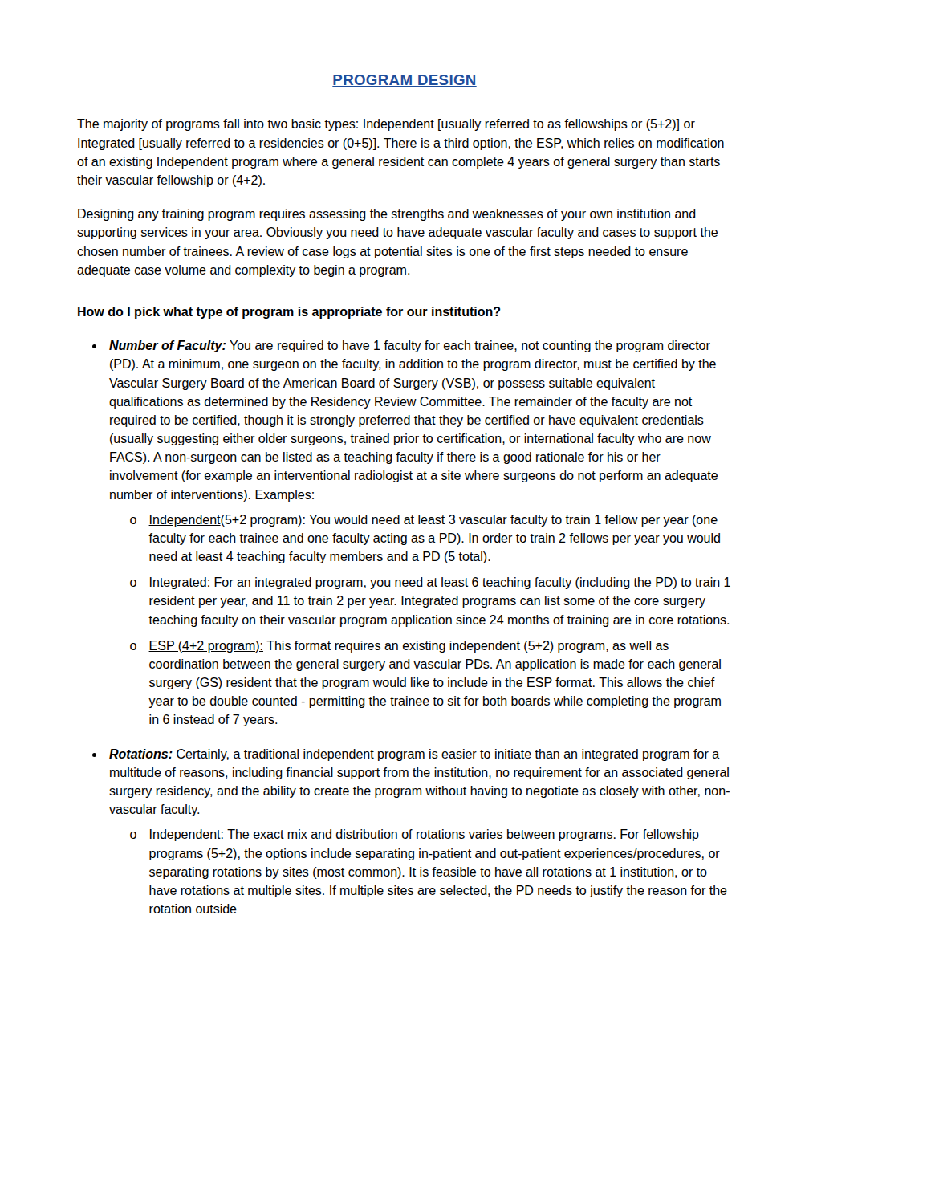PROGRAM DESIGN
The majority of programs fall into two basic types: Independent [usually referred to as fellowships or (5+2)] or Integrated [usually referred to a residencies or (0+5)]. There is a third option, the ESP, which relies on modification of an existing Independent program where a general resident can complete 4 years of general surgery than starts their vascular fellowship or (4+2).
Designing any training program requires assessing the strengths and weaknesses of your own institution and supporting services in your area. Obviously you need to have adequate vascular faculty and cases to support the chosen number of trainees. A review of case logs at potential sites is one of the first steps needed to ensure adequate case volume and complexity to begin a program.
How do I pick what type of program is appropriate for our institution?
Number of Faculty: You are required to have 1 faculty for each trainee, not counting the program director (PD). At a minimum, one surgeon on the faculty, in addition to the program director, must be certified by the Vascular Surgery Board of the American Board of Surgery (VSB), or possess suitable equivalent qualifications as determined by the Residency Review Committee. The remainder of the faculty are not required to be certified, though it is strongly preferred that they be certified or have equivalent credentials (usually suggesting either older surgeons, trained prior to certification, or international faculty who are now FACS). A non-surgeon can be listed as a teaching faculty if there is a good rationale for his or her involvement (for example an interventional radiologist at a site where surgeons do not perform an adequate number of interventions). Examples:
Independent(5+2 program): You would need at least 3 vascular faculty to train 1 fellow per year (one faculty for each trainee and one faculty acting as a PD). In order to train 2 fellows per year you would need at least 4 teaching faculty members and a PD (5 total).
Integrated: For an integrated program, you need at least 6 teaching faculty (including the PD) to train 1 resident per year, and 11 to train 2 per year. Integrated programs can list some of the core surgery teaching faculty on their vascular program application since 24 months of training are in core rotations.
ESP (4+2 program): This format requires an existing independent (5+2) program, as well as coordination between the general surgery and vascular PDs. An application is made for each general surgery (GS) resident that the program would like to include in the ESP format. This allows the chief year to be double counted - permitting the trainee to sit for both boards while completing the program in 6 instead of 7 years.
Rotations: Certainly, a traditional independent program is easier to initiate than an integrated program for a multitude of reasons, including financial support from the institution, no requirement for an associated general surgery residency, and the ability to create the program without having to negotiate as closely with other, non-vascular faculty.
Independent: The exact mix and distribution of rotations varies between programs. For fellowship programs (5+2), the options include separating in-patient and out-patient experiences/procedures, or separating rotations by sites (most common). It is feasible to have all rotations at 1 institution, or to have rotations at multiple sites. If multiple sites are selected, the PD needs to justify the reason for the rotation outside